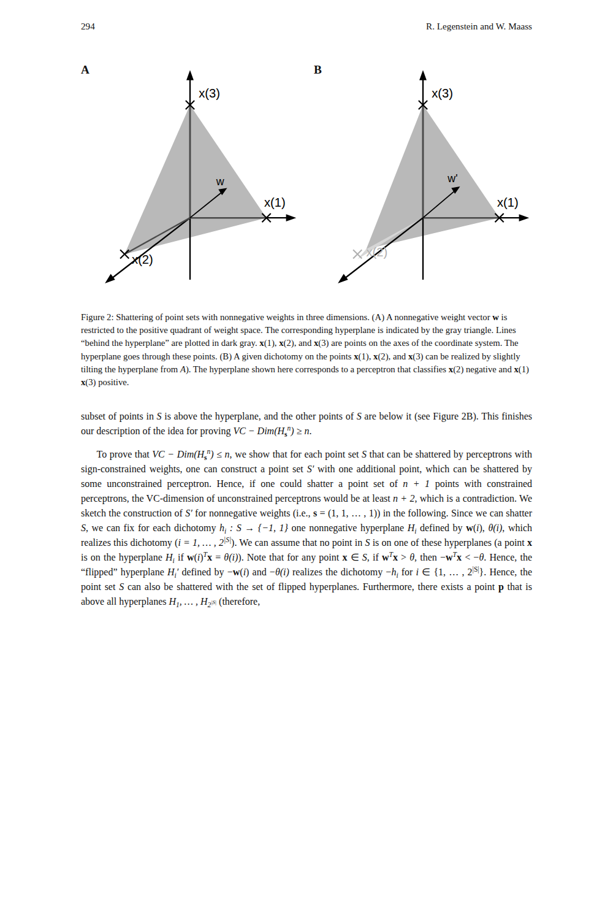294 R. Legenstein and W. Maass
A w x(3) x(1) x(2)
B w' x(3) x(1) x(2)
Figure 2: Shattering of point sets with nonnegative weights in three dimensions. (A) A nonnegative weight vector w is restricted to the positive quadrant of weight space. The corresponding hyperplane is indicated by the gray triangle. Lines “behind the hyperplane” are plotted in dark gray. x(1), x(2), and x(3) are points on the axes of the coordinate system. The hyperplane goes through these points. (B) A given dichotomy on the points x(1), x(2), and x(3) can be realized by slightly tilting the hyperplane from A). The hyperplane shown here corresponds to a perceptron that classifies x(2) negative and x(1) x(3) positive.
subset of points in S is above the hyperplane, and the other points of S are below it (see Figure 2B). This finishes our description of the idea for proving VC − Dim(Hsn) ≥ n.
To prove that VC − Dim(Hsn) ≤ n, we show that for each point set S that can be shattered by perceptrons with sign-constrained weights, one can construct a point set S′ with one additional point, which can be shattered by some unconstrained perceptron. Hence, if one could shatter a point set of n + 1 points with constrained perceptrons, the VC-dimension of unconstrained perceptrons would be at least n + 2, which is a contradiction. We sketch the construction of S′ for nonnegative weights (i.e., s = (1, 1, … , 1)) in the following. Since we can shatter S, we can fix for each dichotomy hi : S → {−1, 1} one nonnegative hyperplane Hi defined by w(i), θ(i), which realizes this dichotomy (i = 1, … , 2|S|). We can assume that no point in S is on one of these hyperplanes (a point x is on the hyperplane Hi if w(i)Tx = θ(i)). Note that for any point x ∈ S, if wTx > θ, then −wTx < −θ. Hence, the “flipped” hyperplane Hi′ defined by −w(i) and −θ(i) realizes the dichotomy −hi for i ∈ {1, … , 2|S|}. Hence, the point set S can also be shattered with the set of flipped hyperplanes. Furthermore, there exists a point p that is above all hyperplanes H1, … , H2|S| (therefore,